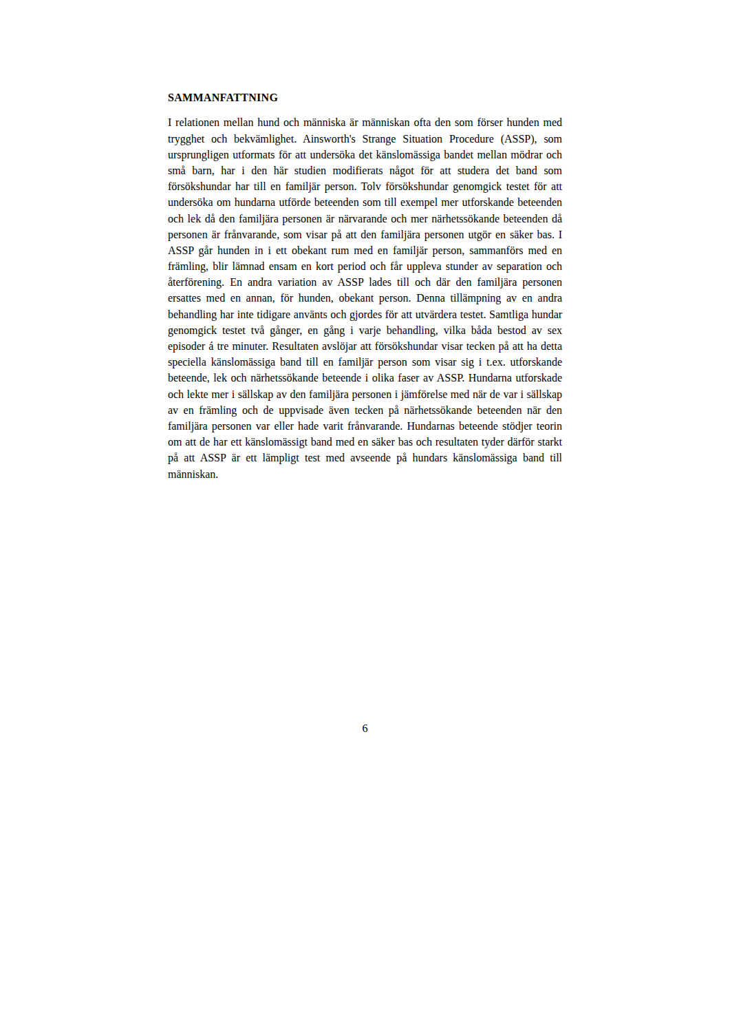Sammanfattning
I relationen mellan hund och människa är människan ofta den som förser hunden med trygghet och bekvämlighet. Ainsworth's Strange Situation Procedure (ASSP), som ursprungligen utformats för att undersöka det känslomässiga bandet mellan mödrar och små barn, har i den här studien modifierats något för att studera det band som försökshundar har till en familjär person. Tolv försökshundar genomgick testet för att undersöka om hundarna utförde beteenden som till exempel mer utforskande beteenden och lek då den familjära personen är närvarande och mer närhetssökande beteenden då personen är frånvarande, som visar på att den familjära personen utgör en säker bas. I ASSP går hunden in i ett obekant rum med en familjär person, sammanförs med en främling, blir lämnad ensam en kort period och får upplevа stunder av separation och återförening. En andra variation av ASSP lades till och där den familjära personen ersattes med en annan, för hunden, obekant person. Denna tillämpning av en andra behandling har inte tidigare använts och gjordes för att utvärdera testet. Samtliga hundar genomgick testet två gånger, en gång i varje behandling, vilka båda bestod av sex episoder á tre minuter. Resultaten avslöjar att försökshundar visar tecken på att ha detta speciella känslomässiga band till en familjär person som visar sig i t.ex. utforskande beteende, lek och närhetssökande beteende i olika faser av ASSP. Hundarna utforskade och lekte mer i sällskap av den familjära personen i jämförelse med när de var i sällskap av en främling och de uppvisade även tecken på närhetssökande beteenden när den familjära personen var eller hade varit frånvarande. Hundarnas beteende stödjer teorin om att de har ett känslomässigt band med en säker bas och resultaten tyder därför starkt på att ASSP är ett lämpligt test med avseende på hundars känslomässiga band till människan.
6